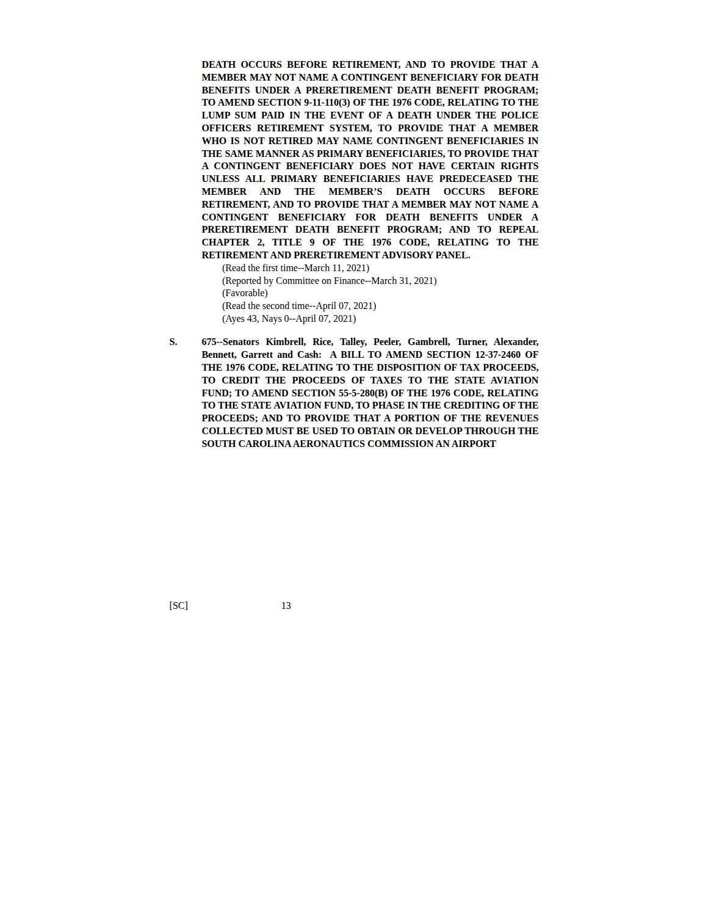DEATH OCCURS BEFORE RETIREMENT, AND TO PROVIDE THAT A MEMBER MAY NOT NAME A CONTINGENT BENEFICIARY FOR DEATH BENEFITS UNDER A PRERETIREMENT DEATH BENEFIT PROGRAM; TO AMEND SECTION 9-11-110(3) OF THE 1976 CODE, RELATING TO THE LUMP SUM PAID IN THE EVENT OF A DEATH UNDER THE POLICE OFFICERS RETIREMENT SYSTEM, TO PROVIDE THAT A MEMBER WHO IS NOT RETIRED MAY NAME CONTINGENT BENEFICIARIES IN THE SAME MANNER AS PRIMARY BENEFICIARIES, TO PROVIDE THAT A CONTINGENT BENEFICIARY DOES NOT HAVE CERTAIN RIGHTS UNLESS ALL PRIMARY BENEFICIARIES HAVE PREDECEASED THE MEMBER AND THE MEMBER’S DEATH OCCURS BEFORE RETIREMENT, AND TO PROVIDE THAT A MEMBER MAY NOT NAME A CONTINGENT BENEFICIARY FOR DEATH BENEFITS UNDER A PRERETIREMENT DEATH BENEFIT PROGRAM; AND TO REPEAL CHAPTER 2, TITLE 9 OF THE 1976 CODE, RELATING TO THE RETIREMENT AND PRERETIREMENT ADVISORY PANEL.
(Read the first time--March 11, 2021)
(Reported by Committee on Finance--March 31, 2021)
(Favorable)
(Read the second time--April 07, 2021)
(Ayes 43, Nays 0--April 07, 2021)
S.
675--Senators Kimbrell, Rice, Talley, Peeler, Gambrell, Turner, Alexander, Bennett, Garrett and Cash: A BILL TO AMEND SECTION 12-37-2460 OF THE 1976 CODE, RELATING TO THE DISPOSITION OF TAX PROCEEDS, TO CREDIT THE PROCEEDS OF TAXES TO THE STATE AVIATION FUND; TO AMEND SECTION 55-5-280(B) OF THE 1976 CODE, RELATING TO THE STATE AVIATION FUND, TO PHASE IN THE CREDITING OF THE PROCEEDS; AND TO PROVIDE THAT A PORTION OF THE REVENUES COLLECTED MUST BE USED TO OBTAIN OR DEVELOP THROUGH THE SOUTH CAROLINA AERONAUTICS COMMISSION AN AIRPORT
[SC] 13